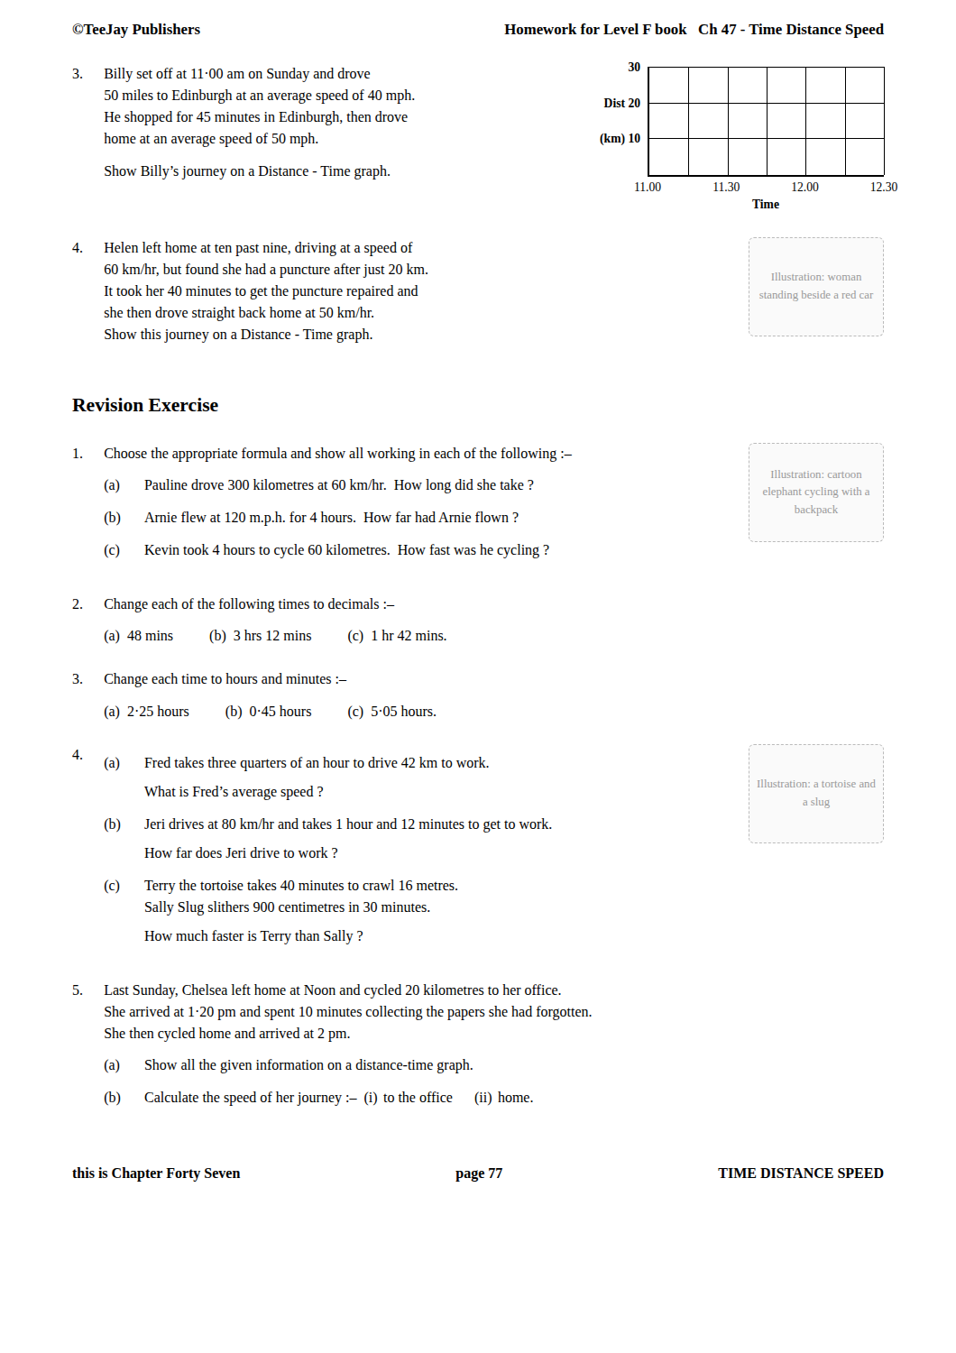©TeeJay Publishers Homework for Level F book Ch 47 - Time Distance Speed
3.
Billy set off at 11·00 am on Sunday and drove
50 miles to Edinburgh at an average speed of 40 mph.
He shopped for 45 minutes in Edinburgh, then drove
home at an average speed of 50 mph.
Show Billy’s journey on a Distance - Time graph.
30 Dist 20 (km) 10
11.00 11.30 12.00 12.30
Time
4.
Illustration: woman standing beside a red car
Helen left home at ten past nine, driving at a speed of
60 km/hr, but found she had a puncture after just 20 km.
It took her 40 minutes to get the puncture repaired and
she then drove straight back home at 50 km/hr.
Show this journey on a Distance - Time graph.
Revision Exercise
1.
Illustration: cartoon elephant cycling with a backpack
Choose the appropriate formula and show all working in each of the following :–
(a) Pauline drove 300 kilometres at 60 km/hr. How long did she take ?
(b) Arnie flew at 120 m.p.h. for 4 hours. How far had Arnie flown ?
(c) Kevin took 4 hours to cycle 60 kilometres. How fast was he cycling ?
2.
Change each of the following times to decimals :–
(a) 48 mins (b) 3 hrs 12 mins (c) 1 hr 42 mins.
3.
Change each time to hours and minutes :–
(a) 2·25 hours (b) 0·45 hours (c) 5·05 hours.
4.
Illustration: a tortoise and a slug
(a) Fred takes three quarters of an hour to drive 42 km to work.
What is Fred’s average speed ?
(b) Jeri drives at 80 km/hr and takes 1 hour and 12 minutes to get to work.
How far does Jeri drive to work ?
(c) Terry the tortoise takes 40 minutes to crawl 16 metres.
Sally Slug slithers 900 centimetres in 30 minutes.
How much faster is Terry than Sally ?
5.
Last Sunday, Chelsea left home at Noon and cycled 20 kilometres to her office.
She arrived at 1·20 pm and spent 10 minutes collecting the papers she had forgotten.
She then cycled home and arrived at 2 pm.
(a) Show all the given information on a distance-time graph.
(b) Calculate the speed of her journey :– (i) to the office (ii) home.
this is Chapter Forty Seven page 77 TIME DISTANCE SPEED